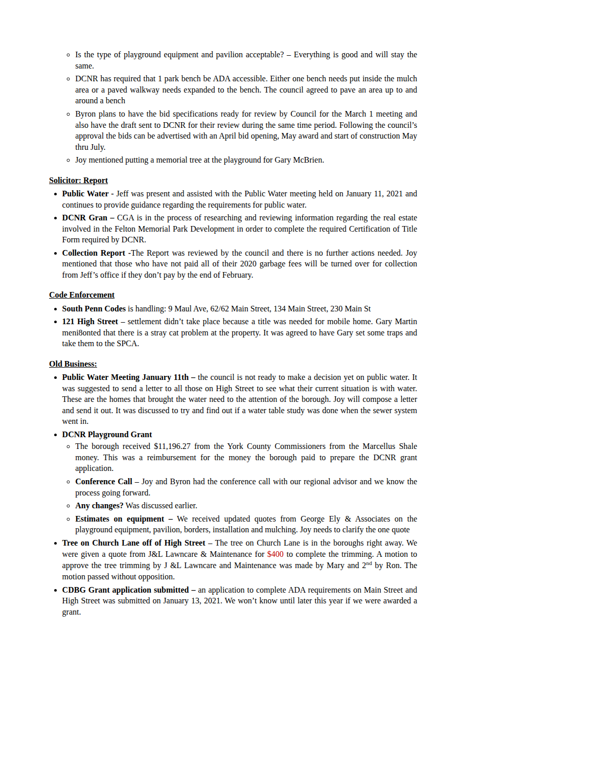Is the type of playground equipment and pavilion acceptable? – Everything is good and will stay the same.
DCNR has required that 1 park bench be ADA accessible. Either one bench needs put inside the mulch area or a paved walkway needs expanded to the bench. The council agreed to pave an area up to and around a bench
Byron plans to have the bid specifications ready for review by Council for the March 1 meeting and also have the draft sent to DCNR for their review during the same time period. Following the council’s approval the bids can be advertised with an April bid opening, May award and start of construction May thru July.
Joy mentioned putting a memorial tree at the playground for Gary McBrien.
Solicitor: Report
Public Water - Jeff was present and assisted with the Public Water meeting held on January 11, 2021 and continues to provide guidance regarding the requirements for public water.
DCNR Gran – CGA is in the process of researching and reviewing information regarding the real estate involved in the Felton Memorial Park Development in order to complete the required Certification of Title Form required by DCNR.
Collection Report -The Report was reviewed by the council and there is no further actions needed. Joy mentioned that those who have not paid all of their 2020 garbage fees will be turned over for collection from Jeff’s office if they don’t pay by the end of February.
Code Enforcement
South Penn Codes is handling: 9 Maul Ave, 62/62 Main Street, 134 Main Street, 230 Main St
121 High Street – settlement didn’t take place because a title was needed for mobile home. Gary Martin meni8onted that there is a stray cat problem at the property. It was agreed to have Gary set some traps and take them to the SPCA.
Old Business:
Public Water Meeting January 11th – the council is not ready to make a decision yet on public water. It was suggested to send a letter to all those on High Street to see what their current situation is with water. These are the homes that brought the water need to the attention of the borough. Joy will compose a letter and send it out. It was discussed to try and find out if a water table study was done when the sewer system went in.
DCNR Playground Grant
The borough received $11,196.27 from the York County Commissioners from the Marcellus Shale money. This was a reimbursement for the money the borough paid to prepare the DCNR grant application.
Conference Call – Joy and Byron had the conference call with our regional advisor and we know the process going forward.
Any changes? Was discussed earlier.
Estimates on equipment – We received updated quotes from George Ely & Associates on the playground equipment, pavilion, borders, installation and mulching. Joy needs to clarify the one quote
Tree on Church Lane off of High Street – The tree on Church Lane is in the boroughs right away. We were given a quote from J&L Lawncare & Maintenance for $400 to complete the trimming. A motion to approve the tree trimming by J &L Lawncare and Maintenance was made by Mary and 2nd by Ron. The motion passed without opposition.
CDBG Grant application submitted – an application to complete ADA requirements on Main Street and High Street was submitted on January 13, 2021. We won’t know until later this year if we were awarded a grant.